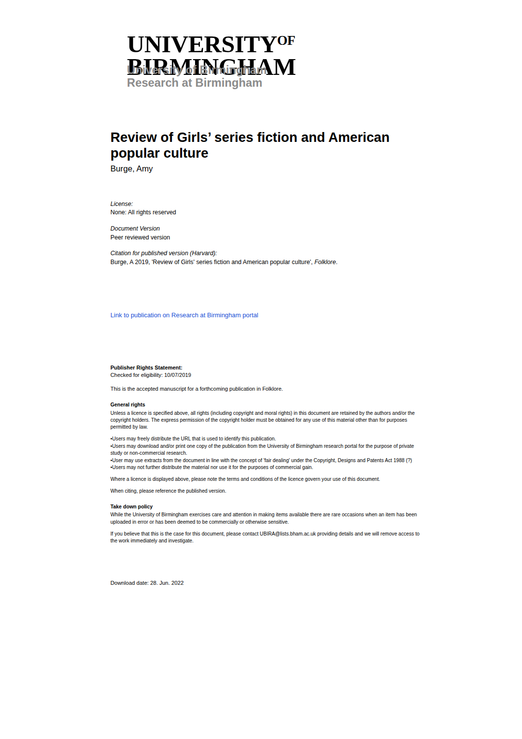UNIVERSITYOF BIRMINGHAM
University of Birmingham Research at Birmingham
Review of Girls’ series fiction and American popular culture
Burge, Amy
License:
None: All rights reserved
Document Version
Peer reviewed version
Citation for published version (Harvard):
Burge, A 2019, 'Review of Girls' series fiction and American popular culture', Folklore.
Link to publication on Research at Birmingham portal
Publisher Rights Statement:
Checked for eligibility: 10/07/2019
This is the accepted manuscript for a forthcoming publication in Folklore.
General rights
Unless a licence is specified above, all rights (including copyright and moral rights) in this document are retained by the authors and/or the copyright holders. The express permission of the copyright holder must be obtained for any use of this material other than for purposes permitted by law.
•Users may freely distribute the URL that is used to identify this publication.
•Users may download and/or print one copy of the publication from the University of Birmingham research portal for the purpose of private study or non-commercial research.
•User may use extracts from the document in line with the concept of 'fair dealing' under the Copyright, Designs and Patents Act 1988 (?)
•Users may not further distribute the material nor use it for the purposes of commercial gain.
Where a licence is displayed above, please note the terms and conditions of the licence govern your use of this document.
When citing, please reference the published version.
Take down policy
While the University of Birmingham exercises care and attention in making items available there are rare occasions when an item has been uploaded in error or has been deemed to be commercially or otherwise sensitive.
If you believe that this is the case for this document, please contact UBIRA@lists.bham.ac.uk providing details and we will remove access to the work immediately and investigate.
Download date: 28. Jun. 2022